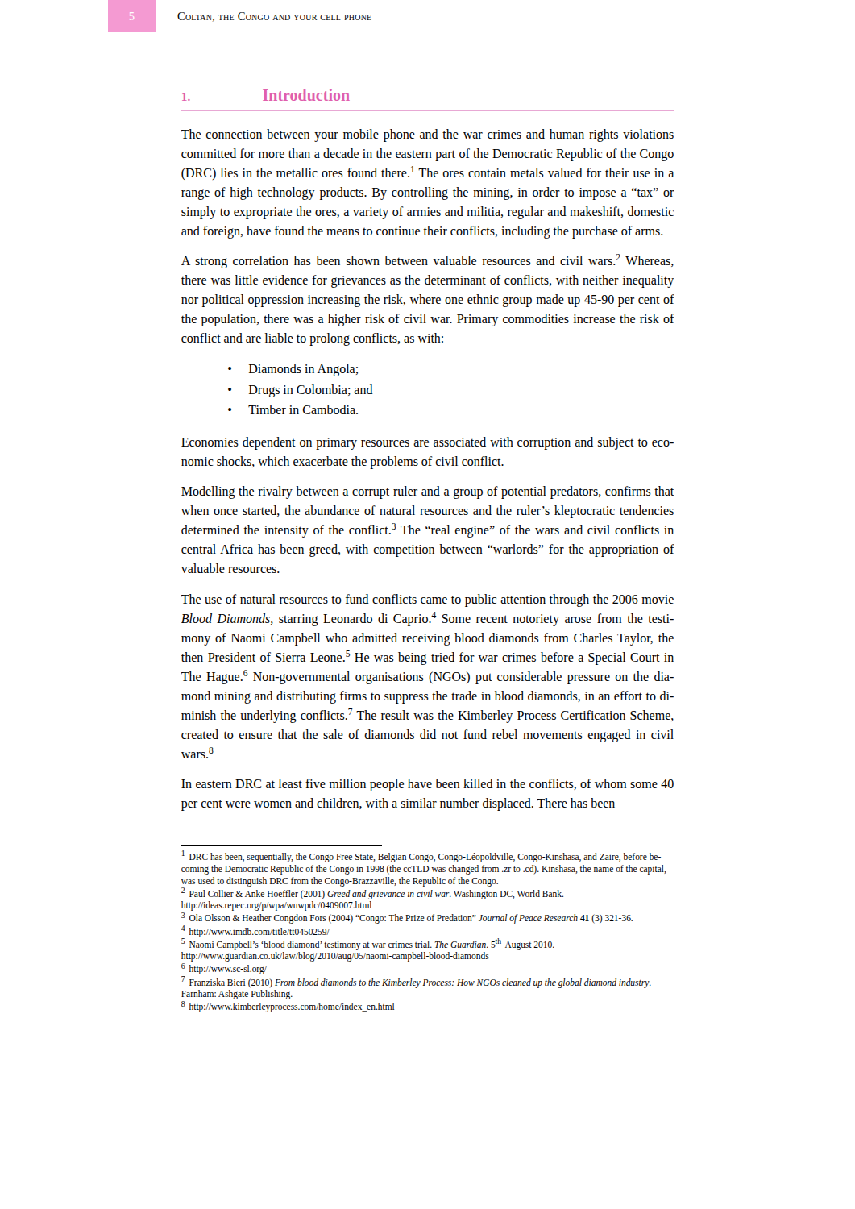5
Coltan, the Congo and your cell phone
1. Introduction
The connection between your mobile phone and the war crimes and human rights violations committed for more than a decade in the eastern part of the Democratic Republic of the Congo (DRC) lies in the metallic ores found there.1 The ores contain metals valued for their use in a range of high technology products. By controlling the mining, in order to impose a “tax” or simply to expropriate the ores, a variety of armies and militia, regular and makeshift, domestic and foreign, have found the means to continue their conflicts, including the purchase of arms.
A strong correlation has been shown between valuable resources and civil wars.2 Whereas, there was little evidence for grievances as the determinant of conflicts, with neither inequality nor political oppression increasing the risk, where one ethnic group made up 45-90 per cent of the population, there was a higher risk of civil war. Primary commodities increase the risk of conflict and are liable to prolong conflicts, as with:
Diamonds in Angola;
Drugs in Colombia; and
Timber in Cambodia.
Economies dependent on primary resources are associated with corruption and subject to economic shocks, which exacerbate the problems of civil conflict.
Modelling the rivalry between a corrupt ruler and a group of potential predators, confirms that when once started, the abundance of natural resources and the ruler’s kleptocratic tendencies determined the intensity of the conflict.3 The “real engine” of the wars and civil conflicts in central Africa has been greed, with competition between “warlords” for the appropriation of valuable resources.
The use of natural resources to fund conflicts came to public attention through the 2006 movie Blood Diamonds, starring Leonardo di Caprio.4 Some recent notoriety arose from the testimony of Naomi Campbell who admitted receiving blood diamonds from Charles Taylor, the then President of Sierra Leone.5 He was being tried for war crimes before a Special Court in The Hague.6 Non-governmental organisations (NGOs) put considerable pressure on the diamond mining and distributing firms to suppress the trade in blood diamonds, in an effort to diminish the underlying conflicts.7 The result was the Kimberley Process Certification Scheme, created to ensure that the sale of diamonds did not fund rebel movements engaged in civil wars.8
In eastern DRC at least five million people have been killed in the conflicts, of whom some 40 per cent were women and children, with a similar number displaced. There has been
1 DRC has been, sequentially, the Congo Free State, Belgian Congo, Congo-Léopoldville, Congo-Kinshasa, and Zaire, before becoming the Democratic Republic of the Congo in 1998 (the ccTLD was changed from .zr to .cd). Kinshasa, the name of the capital, was used to distinguish DRC from the Congo-Brazzaville, the Republic of the Congo.
2 Paul Collier & Anke Hoeffler (2001) Greed and grievance in civil war. Washington DC, World Bank. http://ideas.repec.org/p/wpa/wuwpdc/0409007.html
3 Ola Olsson & Heather Congdon Fors (2004) “Congo: The Prize of Predation” Journal of Peace Research 41 (3) 321-36.
4 http://www.imdb.com/title/tt0450259/
5 Naomi Campbell’s ‘blood diamond’ testimony at war crimes trial. The Guardian. 5th August 2010. http://www.guardian.co.uk/law/blog/2010/aug/05/naomi-campbell-blood-diamonds
6 http://www.sc-sl.org/
7 Franziska Bieri (2010) From blood diamonds to the Kimberley Process: How NGOs cleaned up the global diamond industry. Farnham: Ashgate Publishing.
8 http://www.kimberleyprocess.com/home/index_en.html